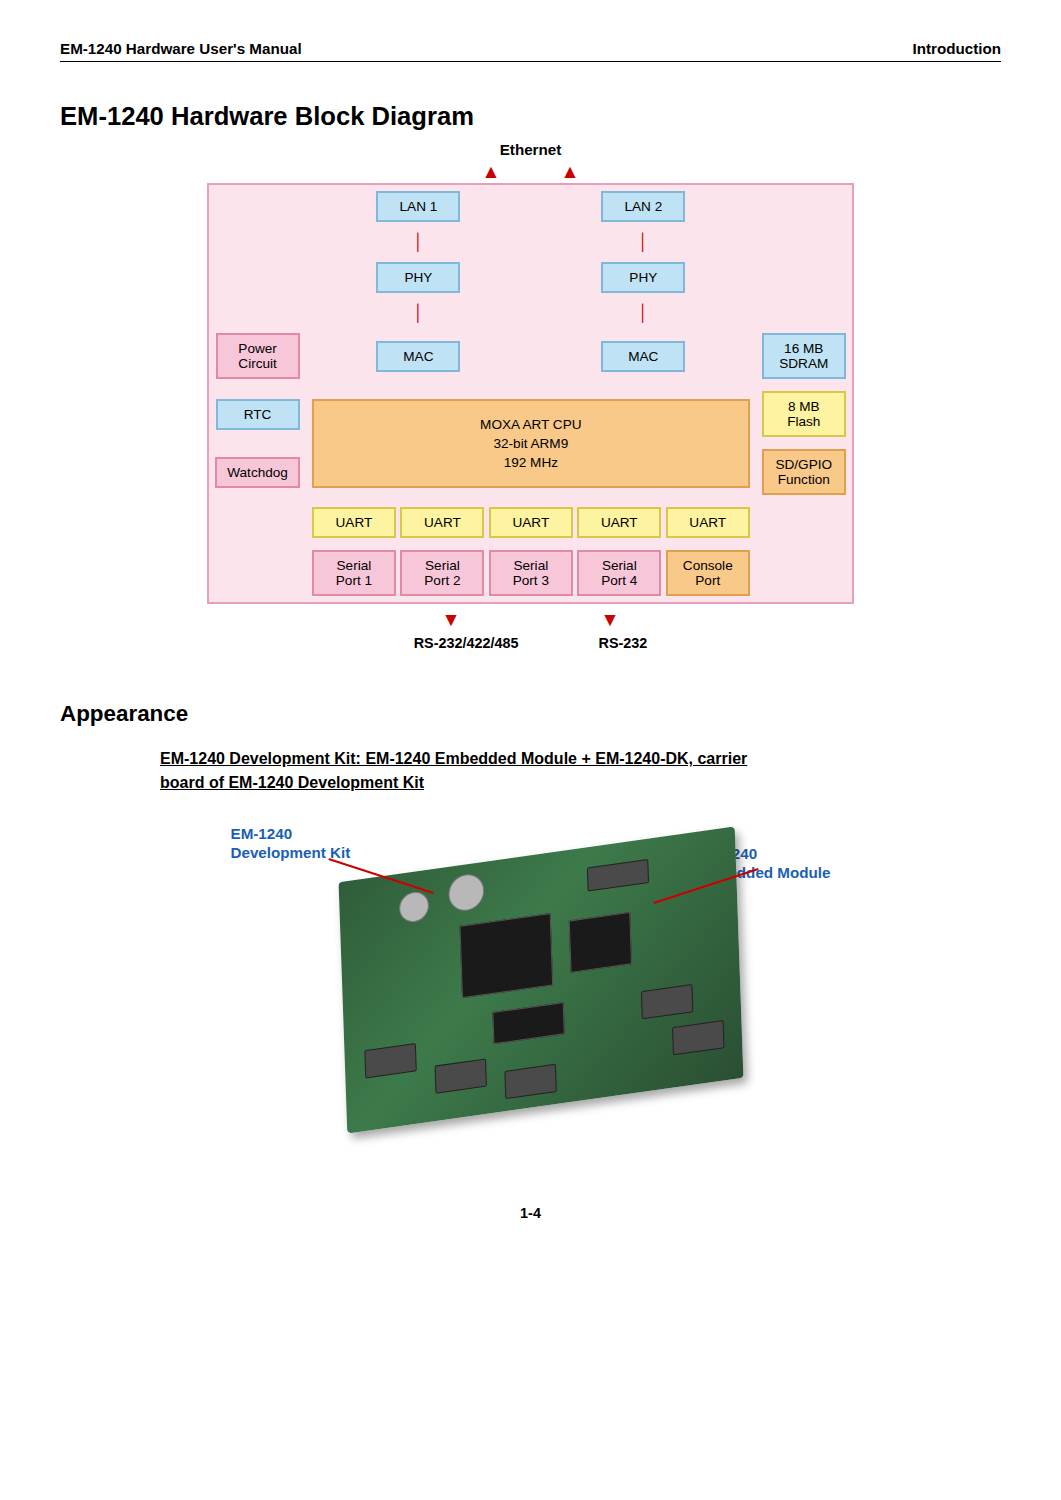EM-1240 Hardware User's Manual Introduction
EM-1240 Hardware Block Diagram
Ethernet
▲▲
| | LAN 1 | LAN 2 | |
| | │ | │ | |
| | PHY | PHY | |
| | │ | │ | |
| Power Circuit | MAC | MAC | 16 MB SDRAM |
| RTC | MOXA ART CPU 32-bit ARM9 192 MHz | 8 MB Flash |
| Watchdog | SD/GPIO Function |
| | UART UART UART UART UART | |
| | Serial Port 1 Serial Port 2 Serial Port 3 Serial Port 4 Console Port | |
▼▼
RS-232/422/485 RS-232
Appearance
EM-1240 Development Kit: EM-1240 Embedded Module + EM-1240-DK, carrier
board of EM-1240 Development Kit
EM-1240
Development Kit
EM-1240
Embedded Module
1-4